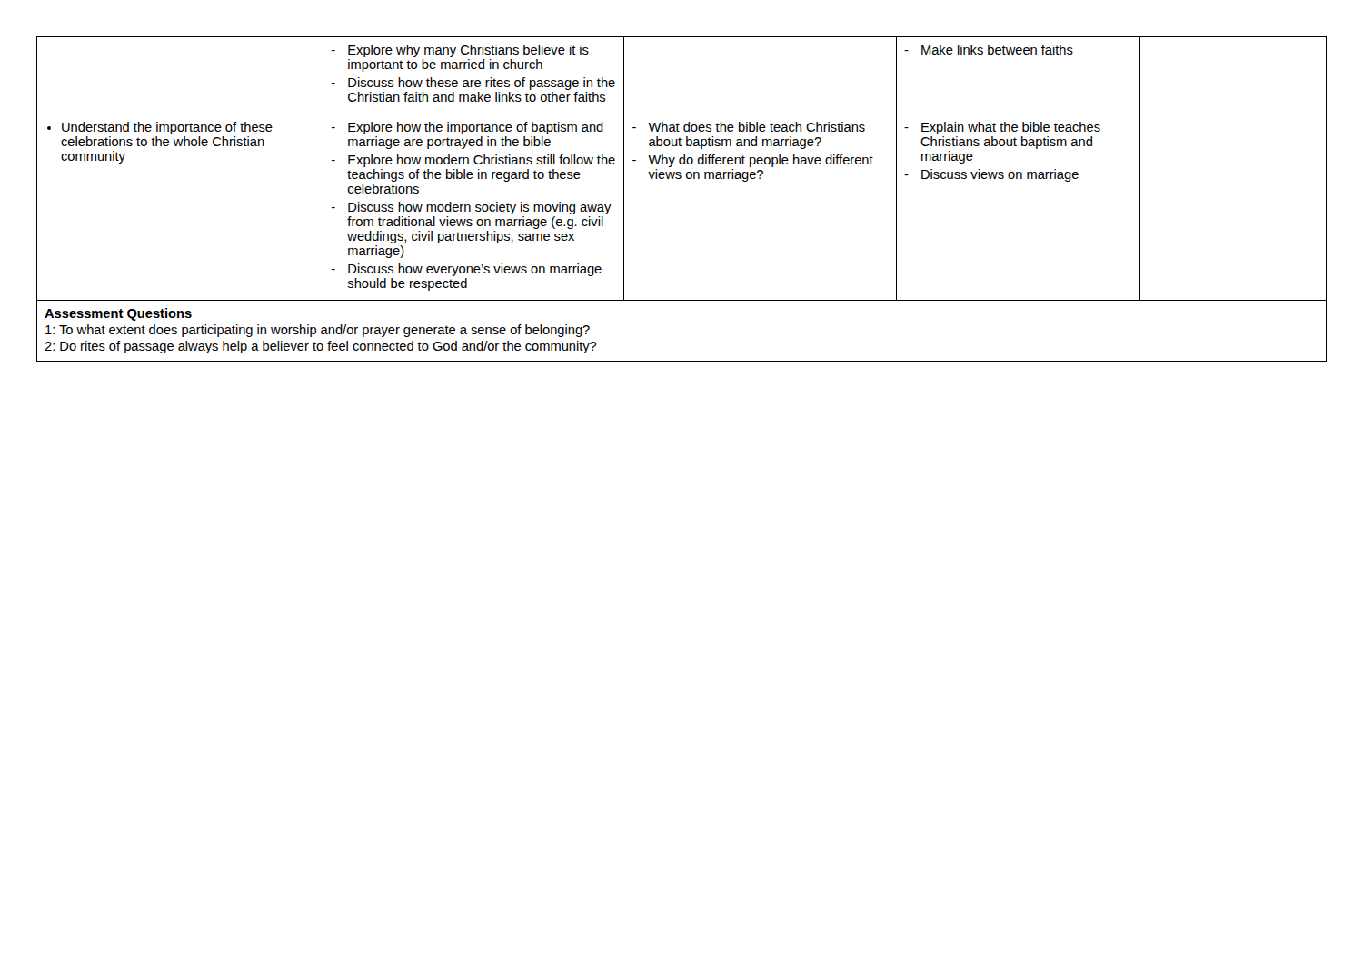| | Explore why many Christians believe it is important to be married in church Discuss how these are rites of passage in the Christian faith and make links to other faiths | | Make links between faiths | |
| Understand the importance of these celebrations to the whole Christian community | Explore how the importance of baptism and marriage are portrayed in the bible Explore how modern Christians still follow the teachings of the bible in regard to these celebrations Discuss how modern society is moving away from traditional views on marriage (e.g. civil weddings, civil partnerships, same sex marriage) Discuss how everyone’s views on marriage should be respected | What does the bible teach Christians about baptism and marriage? Why do different people have different views on marriage? | Explain what the bible teaches Christians about baptism and marriage Discuss views on marriage | |
| Assessment Questions 1: To what extent does participating in worship and/or prayer generate a sense of belonging? 2: Do rites of passage always help a believer to feel connected to God and/or the community? |